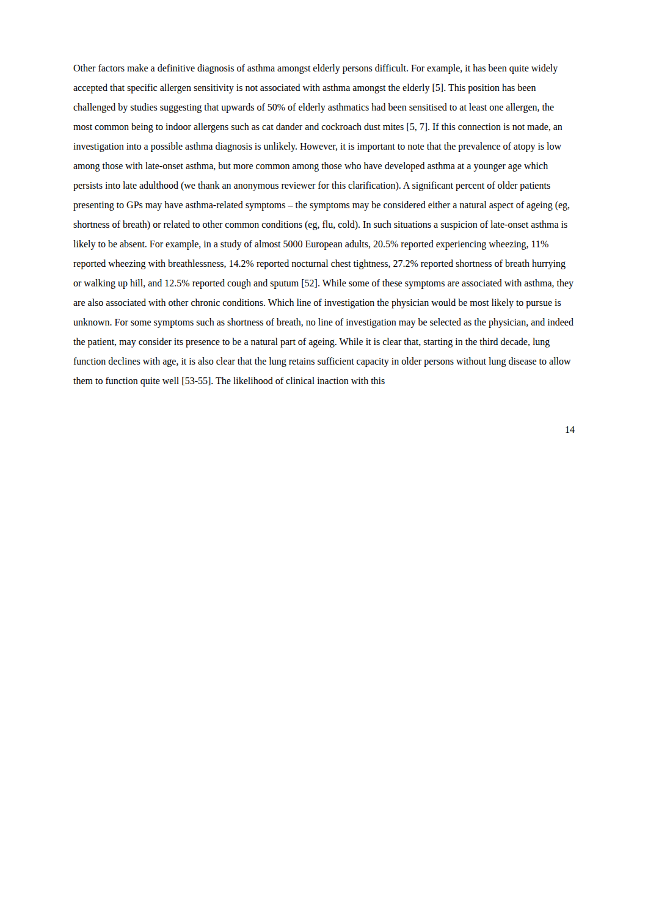Other factors make a definitive diagnosis of asthma amongst elderly persons difficult. For example, it has been quite widely accepted that specific allergen sensitivity is not associated with asthma amongst the elderly [5]. This position has been challenged by studies suggesting that upwards of 50% of elderly asthmatics had been sensitised to at least one allergen, the most common being to indoor allergens such as cat dander and cockroach dust mites [5, 7]. If this connection is not made, an investigation into a possible asthma diagnosis is unlikely. However, it is important to note that the prevalence of atopy is low among those with late-onset asthma, but more common among those who have developed asthma at a younger age which persists into late adulthood (we thank an anonymous reviewer for this clarification). A significant percent of older patients presenting to GPs may have asthma-related symptoms – the symptoms may be considered either a natural aspect of ageing (eg, shortness of breath) or related to other common conditions (eg, flu, cold). In such situations a suspicion of late-onset asthma is likely to be absent. For example, in a study of almost 5000 European adults, 20.5% reported experiencing wheezing, 11% reported wheezing with breathlessness, 14.2% reported nocturnal chest tightness, 27.2% reported shortness of breath hurrying or walking up hill, and 12.5% reported cough and sputum [52]. While some of these symptoms are associated with asthma, they are also associated with other chronic conditions. Which line of investigation the physician would be most likely to pursue is unknown. For some symptoms such as shortness of breath, no line of investigation may be selected as the physician, and indeed the patient, may consider its presence to be a natural part of ageing. While it is clear that, starting in the third decade, lung function declines with age, it is also clear that the lung retains sufficient capacity in older persons without lung disease to allow them to function quite well [53-55]. The likelihood of clinical inaction with this
14